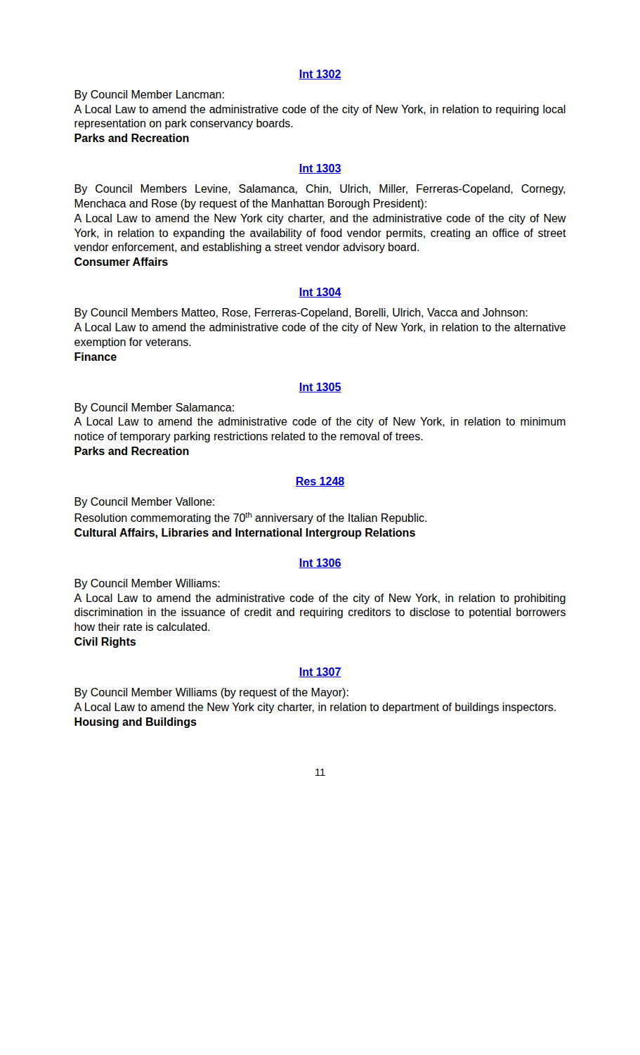Int 1302
By Council Member Lancman:
A Local Law to amend the administrative code of the city of New York, in relation to requiring local representation on park conservancy boards.
Parks and Recreation
Int 1303
By Council Members Levine, Salamanca, Chin, Ulrich, Miller, Ferreras-Copeland, Cornegy, Menchaca and Rose (by request of the Manhattan Borough President):
A Local Law to amend the New York city charter, and the administrative code of the city of New York, in relation to expanding the availability of food vendor permits, creating an office of street vendor enforcement, and establishing a street vendor advisory board.
Consumer Affairs
Int 1304
By Council Members Matteo, Rose, Ferreras-Copeland, Borelli, Ulrich, Vacca and Johnson:
A Local Law to amend the administrative code of the city of New York, in relation to the alternative exemption for veterans.
Finance
Int 1305
By Council Member Salamanca:
A Local Law to amend the administrative code of the city of New York, in relation to minimum notice of temporary parking restrictions related to the removal of trees.
Parks and Recreation
Res 1248
By Council Member Vallone:
Resolution commemorating the 70th anniversary of the Italian Republic.
Cultural Affairs, Libraries and International Intergroup Relations
Int 1306
By Council Member Williams:
A Local Law to amend the administrative code of the city of New York, in relation to prohibiting discrimination in the issuance of credit and requiring creditors to disclose to potential borrowers how their rate is calculated.
Civil Rights
Int 1307
By Council Member Williams (by request of the Mayor):
A Local Law to amend the New York city charter, in relation to department of buildings inspectors.
Housing and Buildings
11